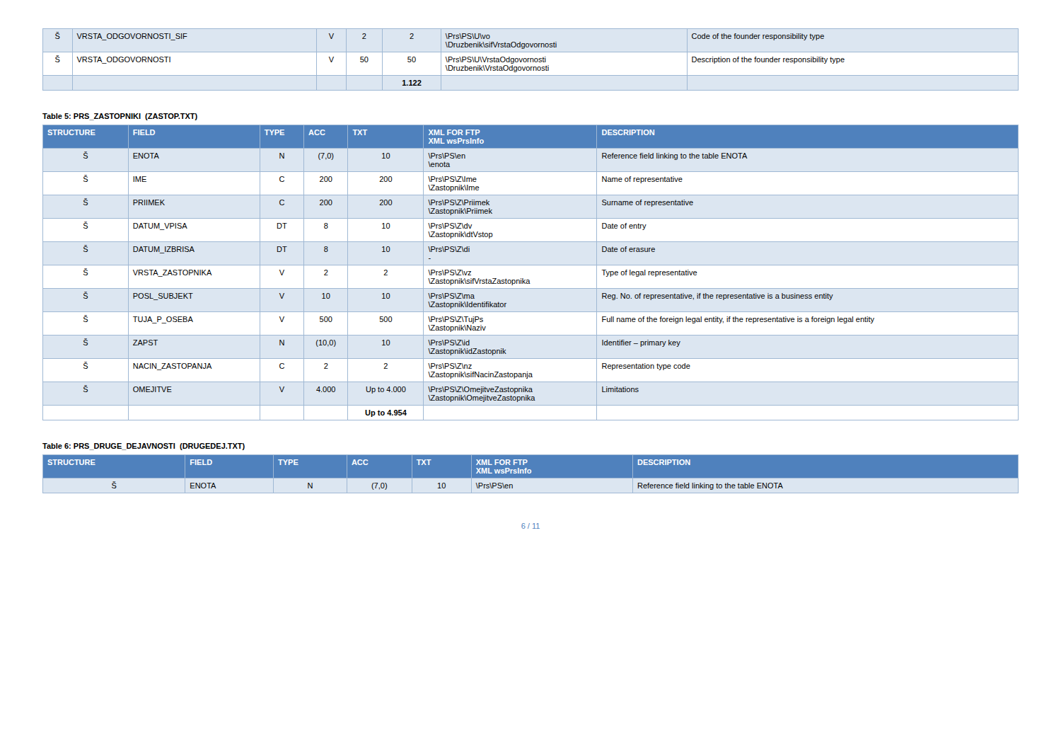| Š | VRSTA_ODGOVORNOSTI_SIF | V | 2 | 2 | \Prs\PS\U\vo \Druzbenik\sifVrstaOdgovornosti | Code of the founder responsibility type |
| Š | VRSTA_ODGOVORNOSTI | V | 50 | 50 | \Prs\PS\U\VrstaOdgovornosti \Druzbenik\VrstaOdgovornosti | Description of the founder responsibility type |
| | | | | 1.122 | | |
Table 5: PRS_ZASTOPNIKI (ZASTOP.TXT)
| STRUCTURE | FIELD | TYPE | ACC | TXT | XML FOR FTP XML wsPrsInfo | DESCRIPTION |
| --- | --- | --- | --- | --- | --- | --- |
| Š | ENOTA | N | (7,0) | 10 | \Prs\PS\en \enota | Reference field linking to the table ENOTA |
| Š | IME | C | 200 | 200 | \Prs\PS\Z\Ime \Zastopnik\Ime | Name of representative |
| Š | PRIIMEK | C | 200 | 200 | \Prs\PS\Z\Priimek \Zastopnik\Priimek | Surname of representative |
| Š | DATUM_VPISA | DT | 8 | 10 | \Prs\PS\Z\dv \Zastopnik\dtVstop | Date of entry |
| Š | DATUM_IZBRISA | DT | 8 | 10 | \Prs\PS\Z\di - | Date of erasure |
| Š | VRSTA_ZASTOPNIKA | V | 2 | 2 | \Prs\PS\Z\vz \Zastopnik\sifVrstaZastopnika | Type of legal representative |
| Š | POSL_SUBJEKT | V | 10 | 10 | \Prs\PS\Z\ma \Zastopnik\Identifikator | Reg. No. of representative, if the representative is a business entity |
| Š | TUJA_P_OSEBA | V | 500 | 500 | \Prs\PS\Z\TujPs \Zastopnik\Naziv | Full name of the foreign legal entity, if the representative is a foreign legal entity |
| Š | ZAPST | N | (10,0) | 10 | \Prs\PS\Z\id \Zastopnik\idZastopnik | Identifier – primary key |
| Š | NACIN_ZASTOPANJA | C | 2 | 2 | \Prs\PS\Z\nz \Zastopnik\sifNacinZastopanja | Representation type code |
| Š | OMEJITVE | V | 4.000 | Up to 4.000 | \Prs\PS\Z\OmejitveZastopnika \Zastopnik\OmejitveZastopnika | Limitations |
| | | | | Up to 4.954 | | |
Table 6: PRS_DRUGE_DEJAVNOSTI (DRUGEDEJ.TXT)
| STRUCTURE | FIELD | TYPE | ACC | TXT | XML FOR FTP XML wsPrsInfo | DESCRIPTION |
| --- | --- | --- | --- | --- | --- | --- |
| Š | ENOTA | N | (7,0) | 10 | \Prs\PS\en | Reference field linking to the table ENOTA |
6 / 11